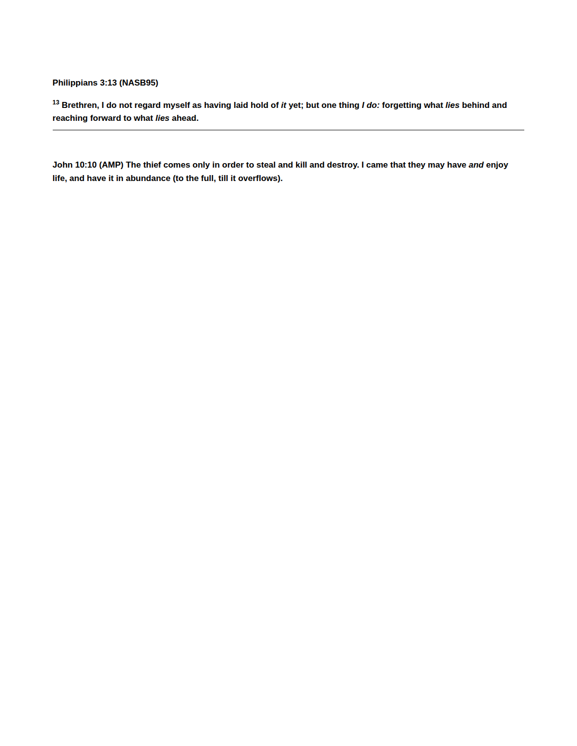Philippians 3:13 (NASB95)
13 Brethren, I do not regard myself as having laid hold of it yet; but one thing I do: forgetting what lies behind and reaching forward to what lies ahead.
John 10:10 (AMP) The thief comes only in order to steal and kill and destroy. I came that they may have and enjoy life, and have it in abundance (to the full, till it overflows).